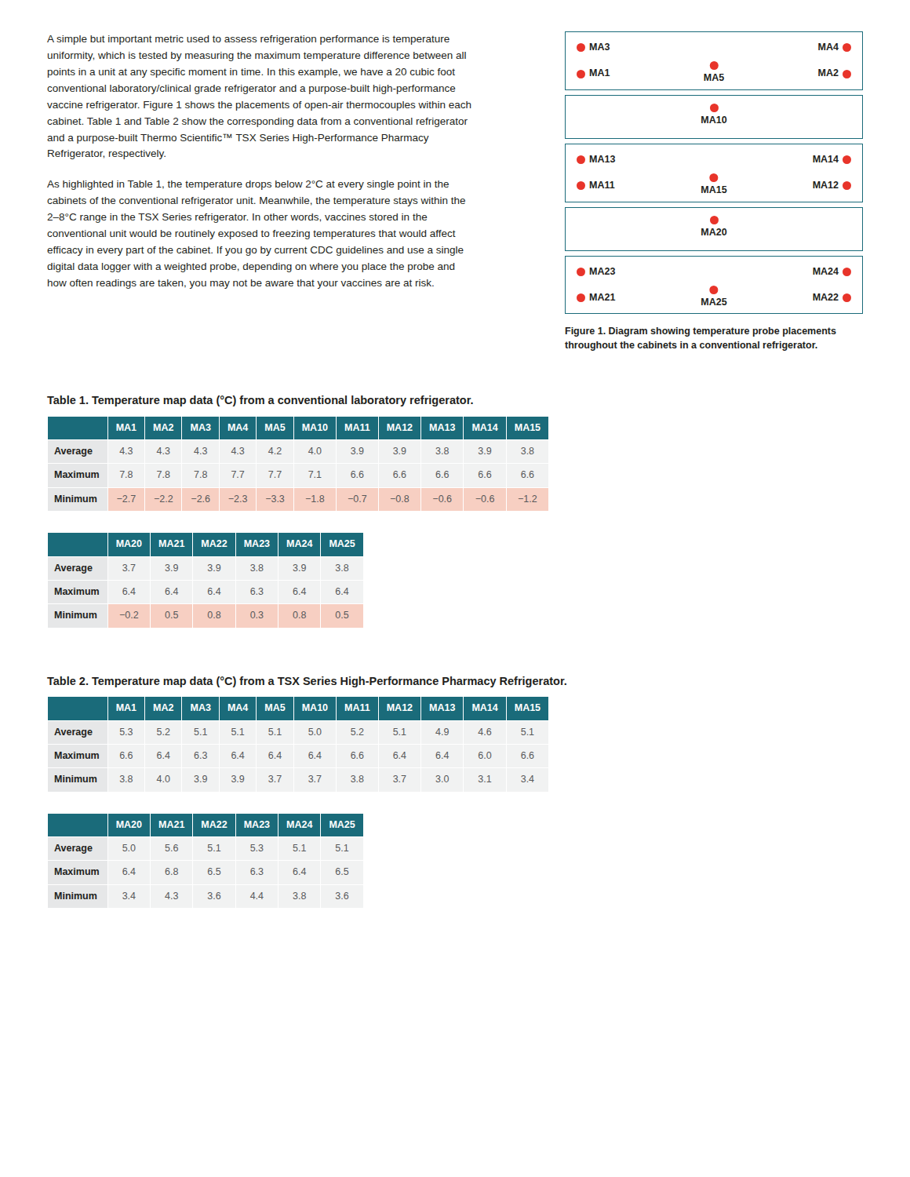A simple but important metric used to assess refrigeration performance is temperature uniformity, which is tested by measuring the maximum temperature difference between all points in a unit at any specific moment in time. In this example, we have a 20 cubic foot conventional laboratory/clinical grade refrigerator and a purpose-built high-performance vaccine refrigerator. Figure 1 shows the placements of open-air thermocouples within each cabinet. Table 1 and Table 2 show the corresponding data from a conventional refrigerator and a purpose-built Thermo Scientific™ TSX Series High-Performance Pharmacy Refrigerator, respectively.
As highlighted in Table 1, the temperature drops below 2°C at every single point in the cabinets of the conventional refrigerator unit. Meanwhile, the temperature stays within the 2–8°C range in the TSX Series refrigerator. In other words, vaccines stored in the conventional unit would be routinely exposed to freezing temperatures that would affect efficacy in every part of the cabinet. If you go by current CDC guidelines and use a single digital data logger with a weighted probe, depending on where you place the probe and how often readings are taken, you may not be aware that your vaccines are at risk.
MA3 MA4
MA1 MA5 MA2
MA10
MA13 MA14
MA11 MA15 MA12
MA20
MA23 MA24
MA21 MA25 MA22
Figure 1. Diagram showing temperature probe placements throughout the cabinets in a conventional refrigerator.
Table 1. Temperature map data (°C) from a conventional laboratory refrigerator.
| | MA1 | MA2 | MA3 | MA4 | MA5 | MA10 | MA11 | MA12 | MA13 | MA14 | MA15 |
| --- | --- | --- | --- | --- | --- | --- | --- | --- | --- | --- | --- |
| Average | 4.3 | 4.3 | 4.3 | 4.3 | 4.2 | 4.0 | 3.9 | 3.9 | 3.8 | 3.9 | 3.8 |
| Maximum | 7.8 | 7.8 | 7.8 | 7.7 | 7.7 | 7.1 | 6.6 | 6.6 | 6.6 | 6.6 | 6.6 |
| Minimum | −2.7 | −2.2 | −2.6 | −2.3 | −3.3 | −1.8 | −0.7 | −0.8 | −0.6 | −0.6 | −1.2 |
| | MA20 | MA21 | MA22 | MA23 | MA24 | MA25 |
| --- | --- | --- | --- | --- | --- | --- |
| Average | 3.7 | 3.9 | 3.9 | 3.8 | 3.9 | 3.8 |
| Maximum | 6.4 | 6.4 | 6.4 | 6.3 | 6.4 | 6.4 |
| Minimum | −0.2 | 0.5 | 0.8 | 0.3 | 0.8 | 0.5 |
Table 2. Temperature map data (°C) from a TSX Series High-Performance Pharmacy Refrigerator.
| | MA1 | MA2 | MA3 | MA4 | MA5 | MA10 | MA11 | MA12 | MA13 | MA14 | MA15 |
| --- | --- | --- | --- | --- | --- | --- | --- | --- | --- | --- | --- |
| Average | 5.3 | 5.2 | 5.1 | 5.1 | 5.1 | 5.0 | 5.2 | 5.1 | 4.9 | 4.6 | 5.1 |
| Maximum | 6.6 | 6.4 | 6.3 | 6.4 | 6.4 | 6.4 | 6.6 | 6.4 | 6.4 | 6.0 | 6.6 |
| Minimum | 3.8 | 4.0 | 3.9 | 3.9 | 3.7 | 3.7 | 3.8 | 3.7 | 3.0 | 3.1 | 3.4 |
| | MA20 | MA21 | MA22 | MA23 | MA24 | MA25 |
| --- | --- | --- | --- | --- | --- | --- |
| Average | 5.0 | 5.6 | 5.1 | 5.3 | 5.1 | 5.1 |
| Maximum | 6.4 | 6.8 | 6.5 | 6.3 | 6.4 | 6.5 |
| Minimum | 3.4 | 4.3 | 3.6 | 4.4 | 3.8 | 3.6 |